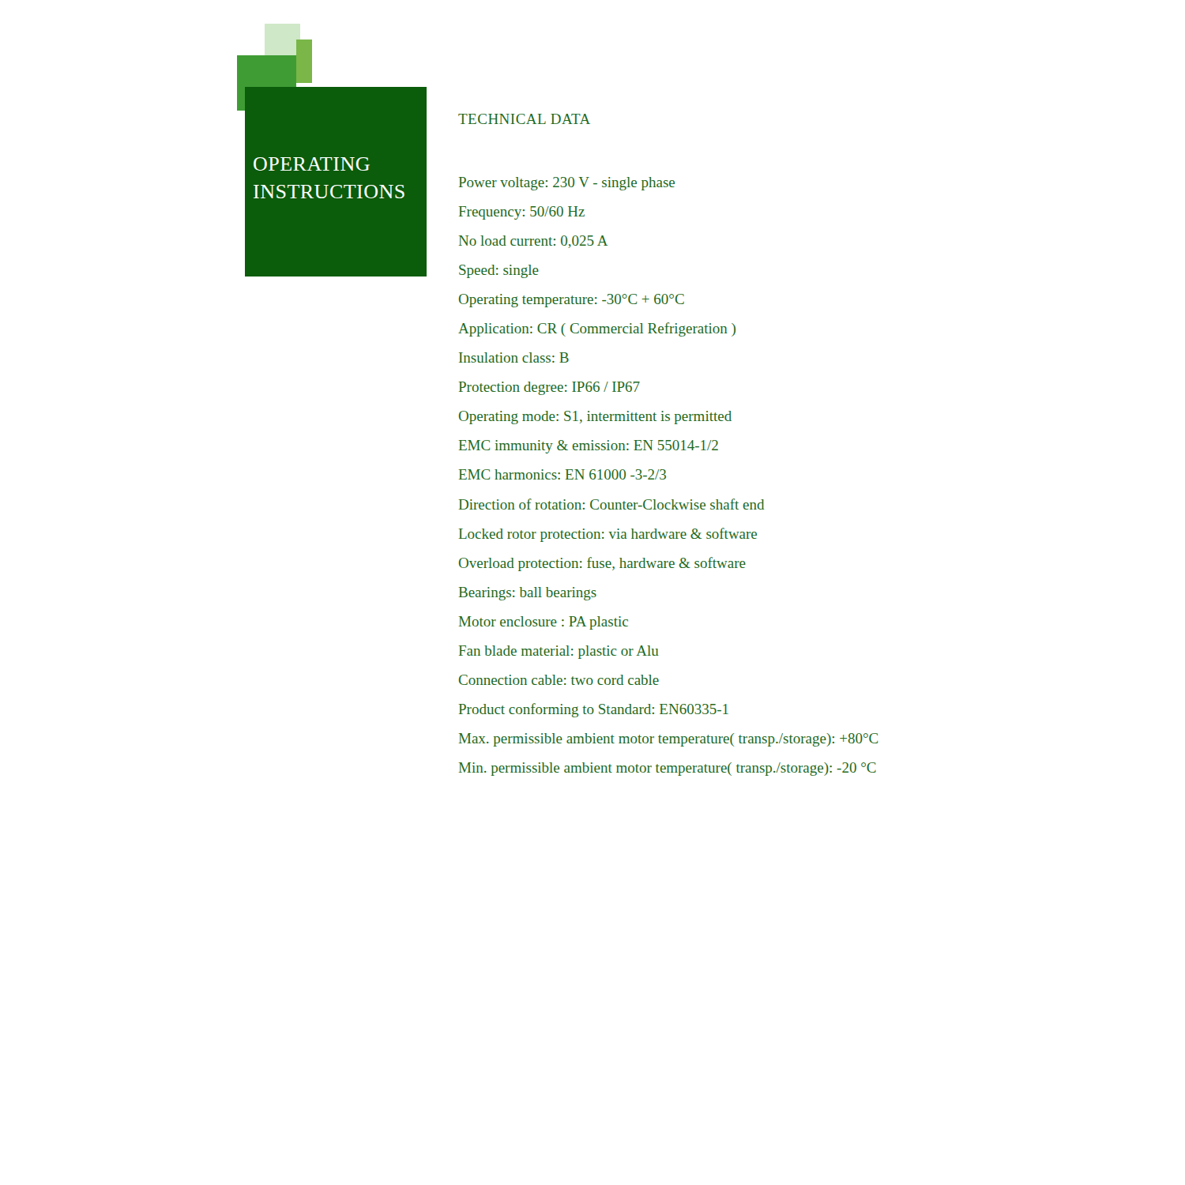OPERATING
INSTRUCTIONS
TECHNICAL DATA
Power voltage: 230 V - single phase
Frequency: 50/60 Hz
No load current: 0,025 A
Speed: single
Operating temperature: -30°C + 60°C
Application: CR ( Commercial Refrigeration )
Insulation class: B
Protection degree: IP66 / IP67
Operating mode: S1, intermittent is permitted
EMC immunity & emission: EN 55014-1/2
EMC harmonics: EN 61000 -3-2/3
Direction of rotation: Counter-Clockwise shaft end
Locked rotor protection: via hardware & software
Overload protection: fuse, hardware & software
Bearings: ball bearings
Motor enclosure : PA plastic
Fan blade material: plastic or Alu
Connection cable: two cord cable
Product conforming to Standard: EN60335-1
Max. permissible ambient motor temperature( transp./storage): +80°C
Min. permissible ambient motor temperature( transp./storage): -20 °C